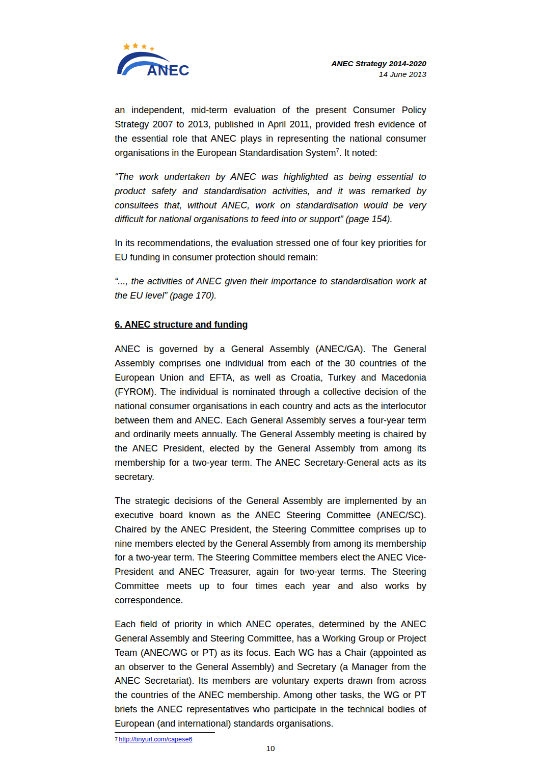ANEC
ANEC Strategy 2014-2020
14 June 2013
an independent, mid-term evaluation of the present Consumer Policy Strategy 2007 to 2013, published in April 2011, provided fresh evidence of the essential role that ANEC plays in representing the national consumer organisations in the European Standardisation System7. It noted:
“The work undertaken by ANEC was highlighted as being essential to product safety and standardisation activities, and it was remarked by consultees that, without ANEC, work on standardisation would be very difficult for national organisations to feed into or support” (page 154).
In its recommendations, the evaluation stressed one of four key priorities for EU funding in consumer protection should remain:
“..., the activities of ANEC given their importance to standardisation work at the EU level” (page 170).
6. ANEC structure and funding
ANEC is governed by a General Assembly (ANEC/GA). The General Assembly comprises one individual from each of the 30 countries of the European Union and EFTA, as well as Croatia, Turkey and Macedonia (FYROM). The individual is nominated through a collective decision of the national consumer organisations in each country and acts as the interlocutor between them and ANEC. Each General Assembly serves a four-year term and ordinarily meets annually. The General Assembly meeting is chaired by the ANEC President, elected by the General Assembly from among its membership for a two-year term. The ANEC Secretary-General acts as its secretary.
The strategic decisions of the General Assembly are implemented by an executive board known as the ANEC Steering Committee (ANEC/SC). Chaired by the ANEC President, the Steering Committee comprises up to nine members elected by the General Assembly from among its membership for a two-year term. The Steering Committee members elect the ANEC Vice-President and ANEC Treasurer, again for two-year terms. The Steering Committee meets up to four times each year and also works by correspondence.
Each field of priority in which ANEC operates, determined by the ANEC General Assembly and Steering Committee, has a Working Group or Project Team (ANEC/WG or PT) as its focus. Each WG has a Chair (appointed as an observer to the General Assembly) and Secretary (a Manager from the ANEC Secretariat). Its members are voluntary experts drawn from across the countries of the ANEC membership. Among other tasks, the WG or PT briefs the ANEC representatives who participate in the technical bodies of European (and international) standards organisations.
7 http://tinyurl.com/capese6
10